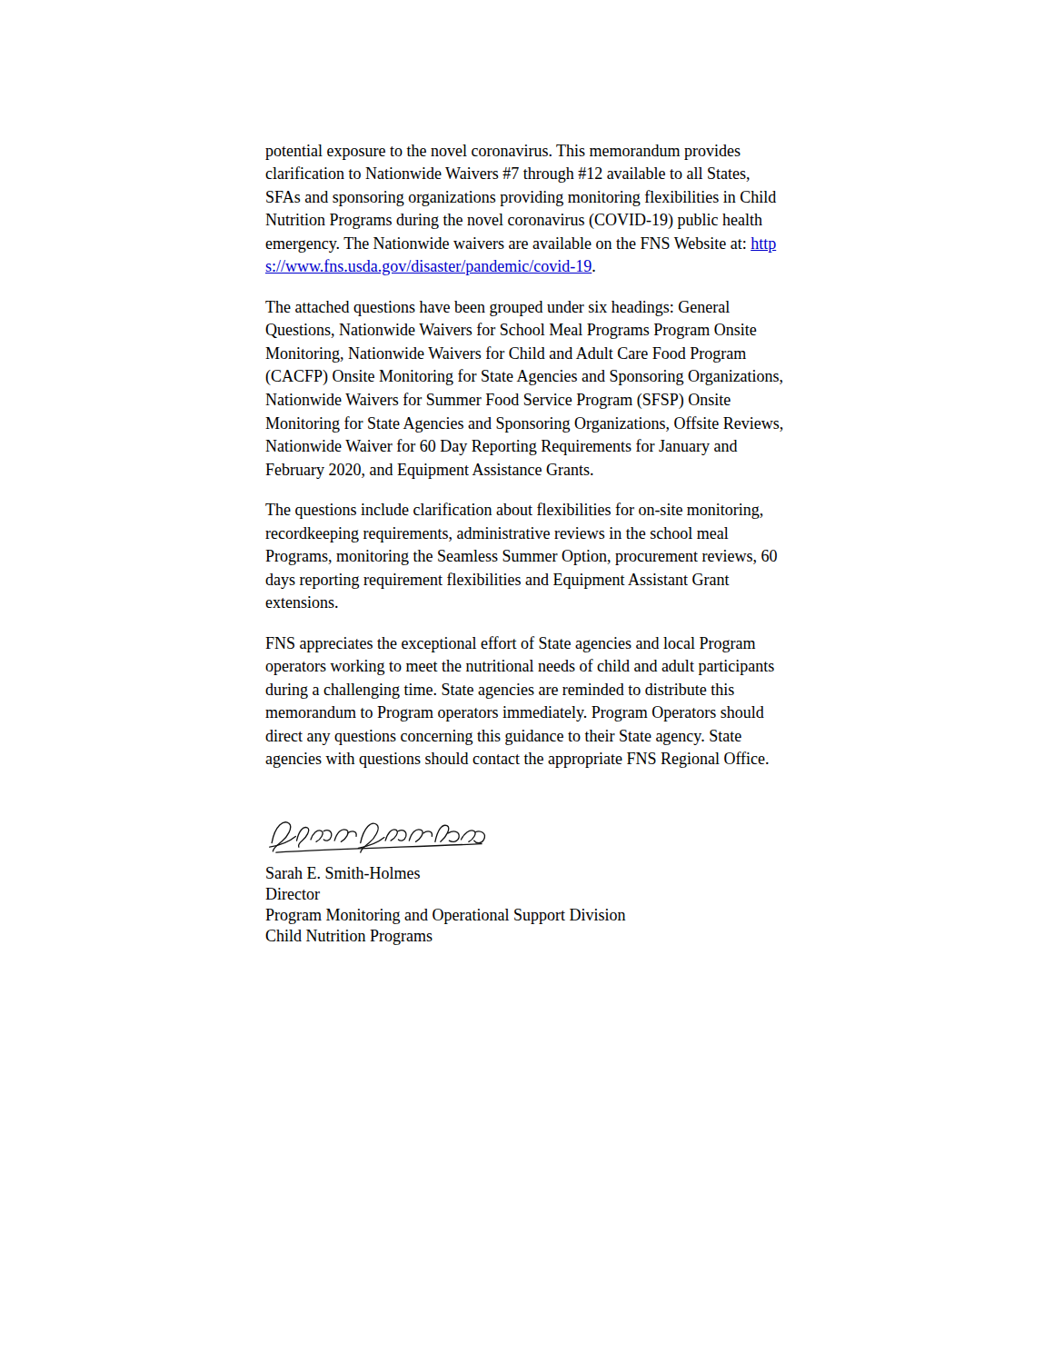potential exposure to the novel coronavirus. This memorandum provides clarification to Nationwide Waivers #7 through #12 available to all States, SFAs and sponsoring organizations providing monitoring flexibilities in Child Nutrition Programs during the novel coronavirus (COVID-19) public health emergency. The Nationwide waivers are available on the FNS Website at: https://www.fns.usda.gov/disaster/pandemic/covid-19.
The attached questions have been grouped under six headings: General Questions, Nationwide Waivers for School Meal Programs Program Onsite Monitoring, Nationwide Waivers for Child and Adult Care Food Program (CACFP) Onsite Monitoring for State Agencies and Sponsoring Organizations, Nationwide Waivers for Summer Food Service Program (SFSP) Onsite Monitoring for State Agencies and Sponsoring Organizations, Offsite Reviews, Nationwide Waiver for 60 Day Reporting Requirements for January and February 2020, and Equipment Assistance Grants.
The questions include clarification about flexibilities for on-site monitoring, recordkeeping requirements, administrative reviews in the school meal Programs, monitoring the Seamless Summer Option, procurement reviews, 60 days reporting requirement flexibilities and Equipment Assistant Grant extensions.
FNS appreciates the exceptional effort of State agencies and local Program operators working to meet the nutritional needs of child and adult participants during a challenging time. State agencies are reminded to distribute this memorandum to Program operators immediately. Program Operators should direct any questions concerning this guidance to their State agency. State agencies with questions should contact the appropriate FNS Regional Office.
Sarah E. Smith-Holmes
Director
Program Monitoring and Operational Support Division
Child Nutrition Programs